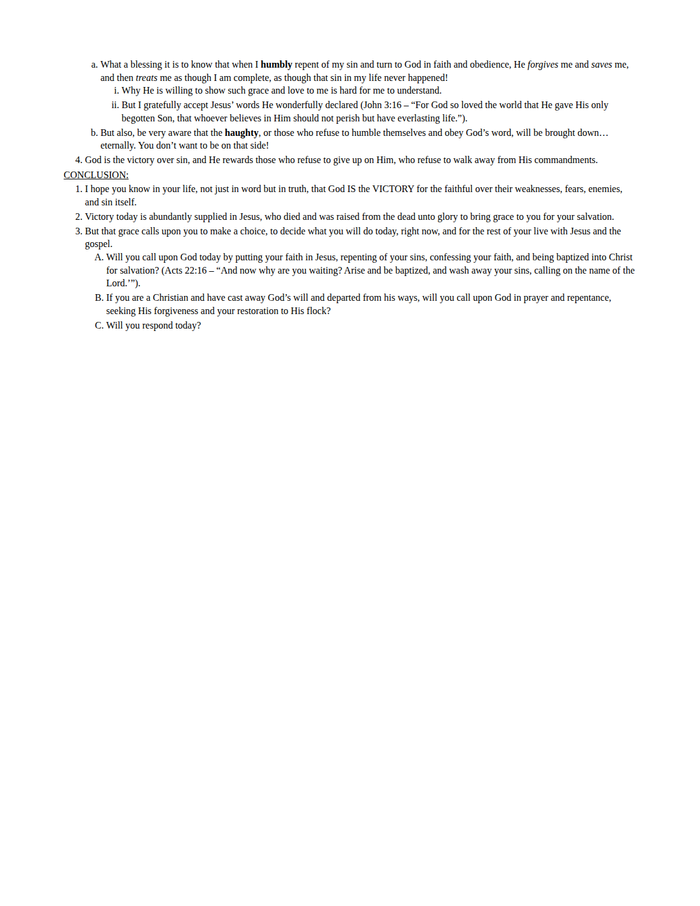What a blessing it is to know that when I humbly repent of my sin and turn to God in faith and obedience, He forgives me and saves me, and then treats me as though I am complete, as though that sin in my life never happened!
Why He is willing to show such grace and love to me is hard for me to understand.
But I gratefully accept Jesus’ words He wonderfully declared (John 3:16 – “For God so loved the world that He gave His only begotten Son, that whoever believes in Him should not perish but have everlasting life.”).
But also, be very aware that the haughty, or those who refuse to humble themselves and obey God’s word, will be brought down…eternally. You don’t want to be on that side!
God is the victory over sin, and He rewards those who refuse to give up on Him, who refuse to walk away from His commandments.
CONCLUSION:
I hope you know in your life, not just in word but in truth, that God IS the VICTORY for the faithful over their weaknesses, fears, enemies, and sin itself.
Victory today is abundantly supplied in Jesus, who died and was raised from the dead unto glory to bring grace to you for your salvation.
But that grace calls upon you to make a choice, to decide what you will do today, right now, and for the rest of your live with Jesus and the gospel.
Will you call upon God today by putting your faith in Jesus, repenting of your sins, confessing your faith, and being baptized into Christ for salvation? (Acts 22:16 – “And now why are you waiting? Arise and be baptized, and wash away your sins, calling on the name of the Lord.’”).
If you are a Christian and have cast away God’s will and departed from his ways, will you call upon God in prayer and repentance, seeking His forgiveness and your restoration to His flock?
Will you respond today?